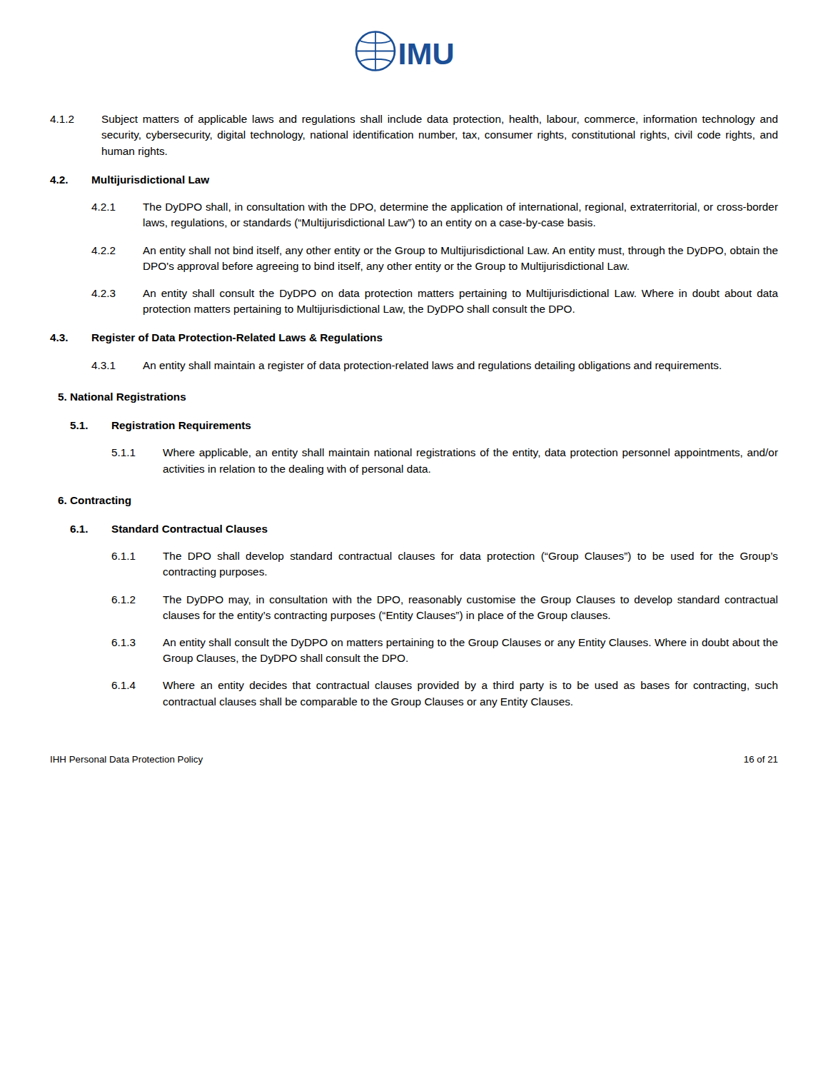4.1.2 Subject matters of applicable laws and regulations shall include data protection, health, labour, commerce, information technology and security, cybersecurity, digital technology, national identification number, tax, consumer rights, constitutional rights, civil code rights, and human rights.
4.2. Multijurisdictional Law
4.2.1 The DyDPO shall, in consultation with the DPO, determine the application of international, regional, extraterritorial, or cross-border laws, regulations, or standards (“Multijurisdictional Law”) to an entity on a case-by-case basis.
4.2.2 An entity shall not bind itself, any other entity or the Group to Multijurisdictional Law. An entity must, through the DyDPO, obtain the DPO's approval before agreeing to bind itself, any other entity or the Group to Multijurisdictional Law.
4.2.3 An entity shall consult the DyDPO on data protection matters pertaining to Multijurisdictional Law. Where in doubt about data protection matters pertaining to Multijurisdictional Law, the DyDPO shall consult the DPO.
4.3. Register of Data Protection-Related Laws & Regulations
4.3.1 An entity shall maintain a register of data protection-related laws and regulations detailing obligations and requirements.
National Registrations
5.1. Registration Requirements
5.1.1 Where applicable, an entity shall maintain national registrations of the entity, data protection personnel appointments, and/or activities in relation to the dealing with of personal data.
Contracting
6.1. Standard Contractual Clauses
6.1.1 The DPO shall develop standard contractual clauses for data protection (“Group Clauses”) to be used for the Group’s contracting purposes.
6.1.2 The DyDPO may, in consultation with the DPO, reasonably customise the Group Clauses to develop standard contractual clauses for the entity’s contracting purposes (“Entity Clauses”) in place of the Group clauses.
6.1.3 An entity shall consult the DyDPO on matters pertaining to the Group Clauses or any Entity Clauses. Where in doubt about the Group Clauses, the DyDPO shall consult the DPO.
6.1.4 Where an entity decides that contractual clauses provided by a third party is to be used as bases for contracting, such contractual clauses shall be comparable to the Group Clauses or any Entity Clauses.
IHH Personal Data Protection Policy
16 of 21